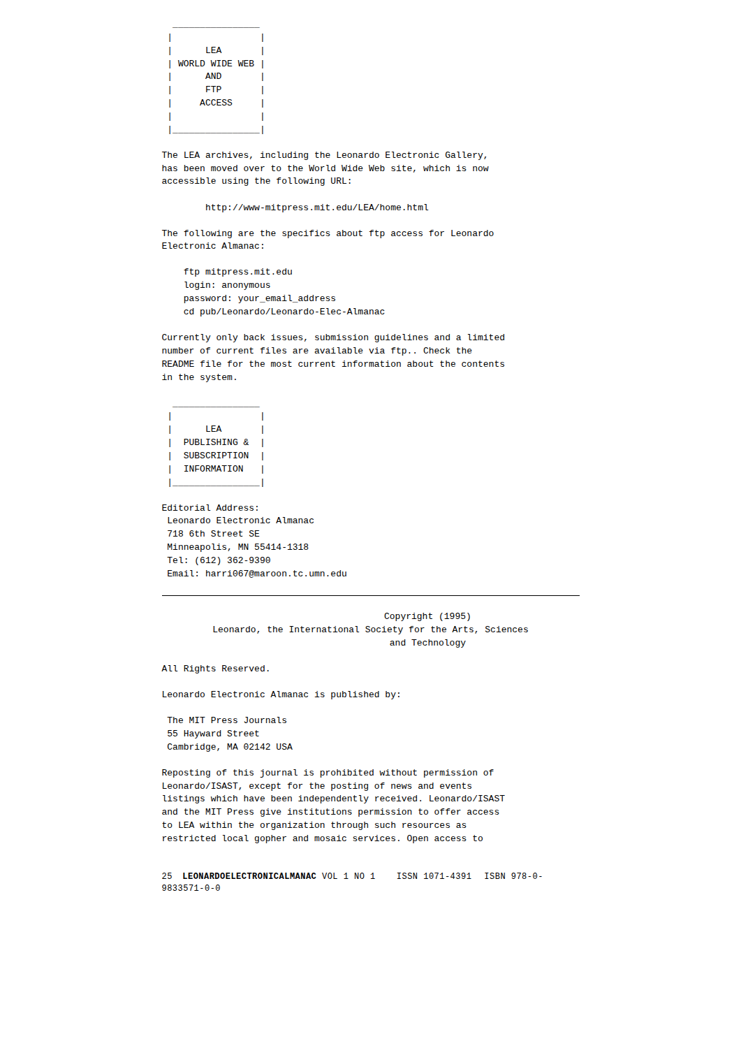________________
 |                |
 |      LEA       |
 | WORLD WIDE WEB |
 |      AND       |
 |      FTP       |
 |     ACCESS     |
 |                |
 |________________|
The LEA archives, including the Leonardo Electronic Gallery, has been moved over to the World Wide Web site, which is now accessible using the following URL:
        http://www-mitpress.mit.edu/LEA/home.html
The following are the specifics about ftp access for Leonardo Electronic Almanac:
    ftp mitpress.mit.edu
    login: anonymous
    password: your_email_address
    cd pub/Leonardo/Leonardo-Elec-Almanac
Currently only back issues, submission guidelines and a limited number of current files are available via ftp.. Check the README file for the most current information about the contents in the system.
  ________________
 |                |
 |      LEA       |
 |  PUBLISHING &  |
 |  SUBSCRIPTION  |
 |  INFORMATION   |
 |________________|
Editorial Address:
 Leonardo Electronic Almanac
 718 6th Street SE
 Minneapolis, MN 55414-1318
 Tel: (612) 362-9390
 Email: harri067@maroon.tc.umn.edu
                     Copyright (1995)
Leonardo, the International Society for the Arts, Sciences
                     and Technology
All Rights Reserved.
Leonardo Electronic Almanac is published by:
 The MIT Press Journals
 55 Hayward Street
 Cambridge, MA 02142 USA
Reposting of this journal is prohibited without permission of Leonardo/ISAST, except for the posting of news and events listings which have been independently received. Leonardo/ISAST and the MIT Press give institutions permission to offer access to LEA within the organization through such resources as restricted local gopher and mosaic services. Open access to
25 LEONARDOELECTRONICALMANAC VOL 1 NO 1ISSN 1071-4391 ISBN 978-0-9833571-0-0